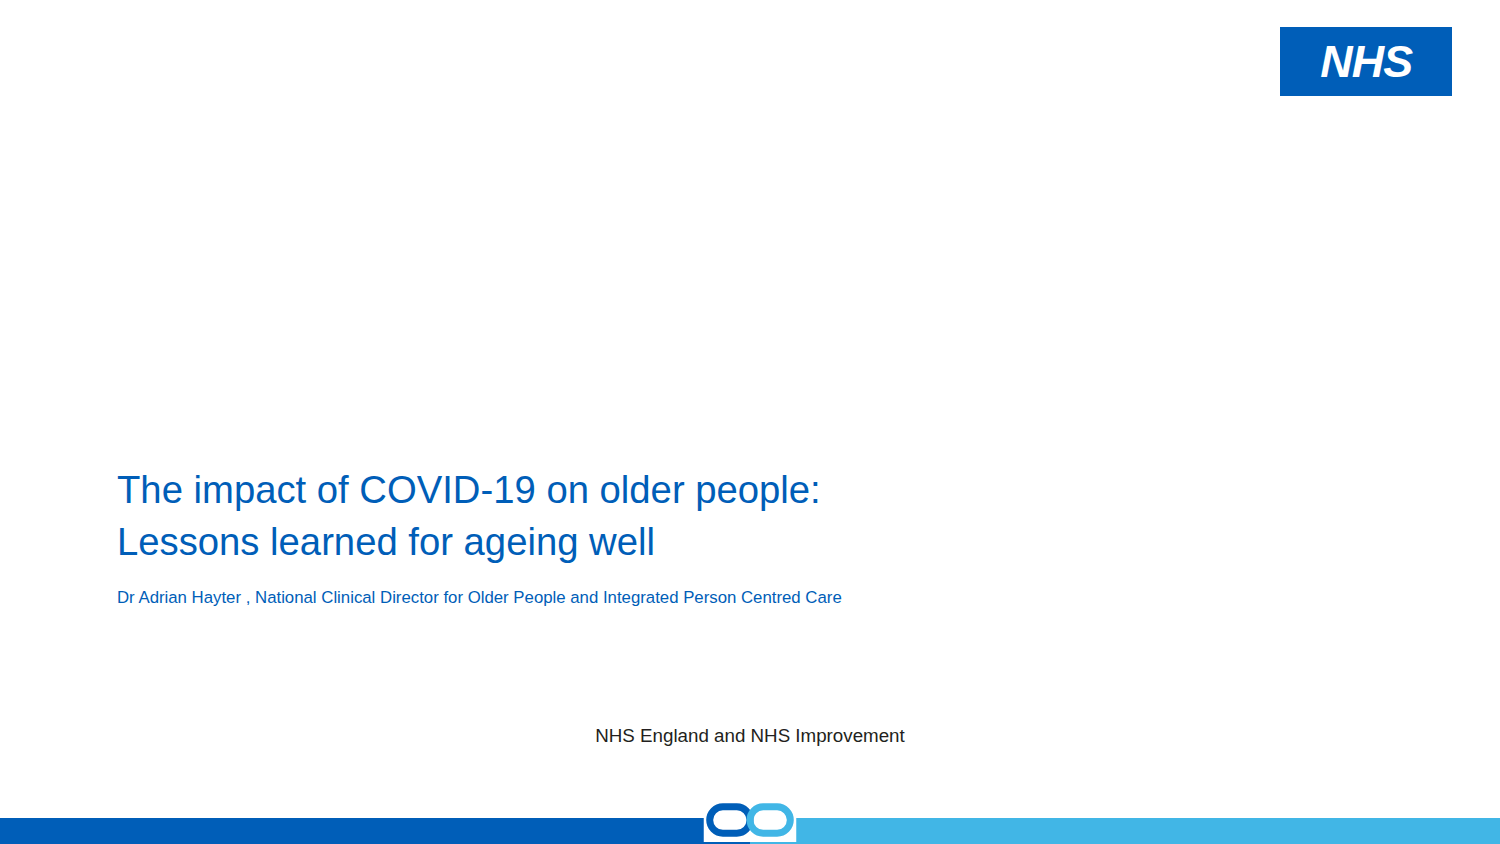NHS
The impact of COVID-19 on older people:
Lessons learned for ageing well
Dr Adrian Hayter , National Clinical Director for Older People and Integrated Person Centred Care
NHS England and NHS Improvement